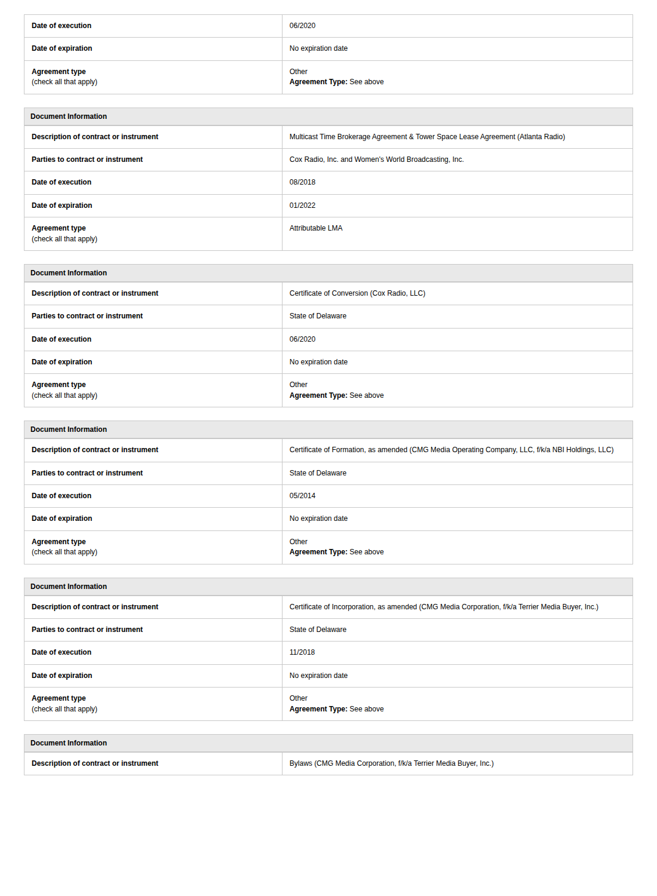| Date of execution | 06/2020 |
| Date of expiration | No expiration date |
| Agreement type (check all that apply) | Other Agreement Type: See above |
Document Information
| Description of contract or instrument | Multicast Time Brokerage Agreement & Tower Space Lease Agreement (Atlanta Radio) |
| Parties to contract or instrument | Cox Radio, Inc. and Women's World Broadcasting, Inc. |
| Date of execution | 08/2018 |
| Date of expiration | 01/2022 |
| Agreement type (check all that apply) | Attributable LMA |
Document Information
| Description of contract or instrument | Certificate of Conversion (Cox Radio, LLC) |
| Parties to contract or instrument | State of Delaware |
| Date of execution | 06/2020 |
| Date of expiration | No expiration date |
| Agreement type (check all that apply) | Other Agreement Type: See above |
Document Information
| Description of contract or instrument | Certificate of Formation, as amended (CMG Media Operating Company, LLC, f/k/a NBI Holdings, LLC) |
| Parties to contract or instrument | State of Delaware |
| Date of execution | 05/2014 |
| Date of expiration | No expiration date |
| Agreement type (check all that apply) | Other Agreement Type: See above |
Document Information
| Description of contract or instrument | Certificate of Incorporation, as amended (CMG Media Corporation, f/k/a Terrier Media Buyer, Inc.) |
| Parties to contract or instrument | State of Delaware |
| Date of execution | 11/2018 |
| Date of expiration | No expiration date |
| Agreement type (check all that apply) | Other Agreement Type: See above |
Document Information
| Description of contract or instrument | Bylaws (CMG Media Corporation, f/k/a Terrier Media Buyer, Inc.) |